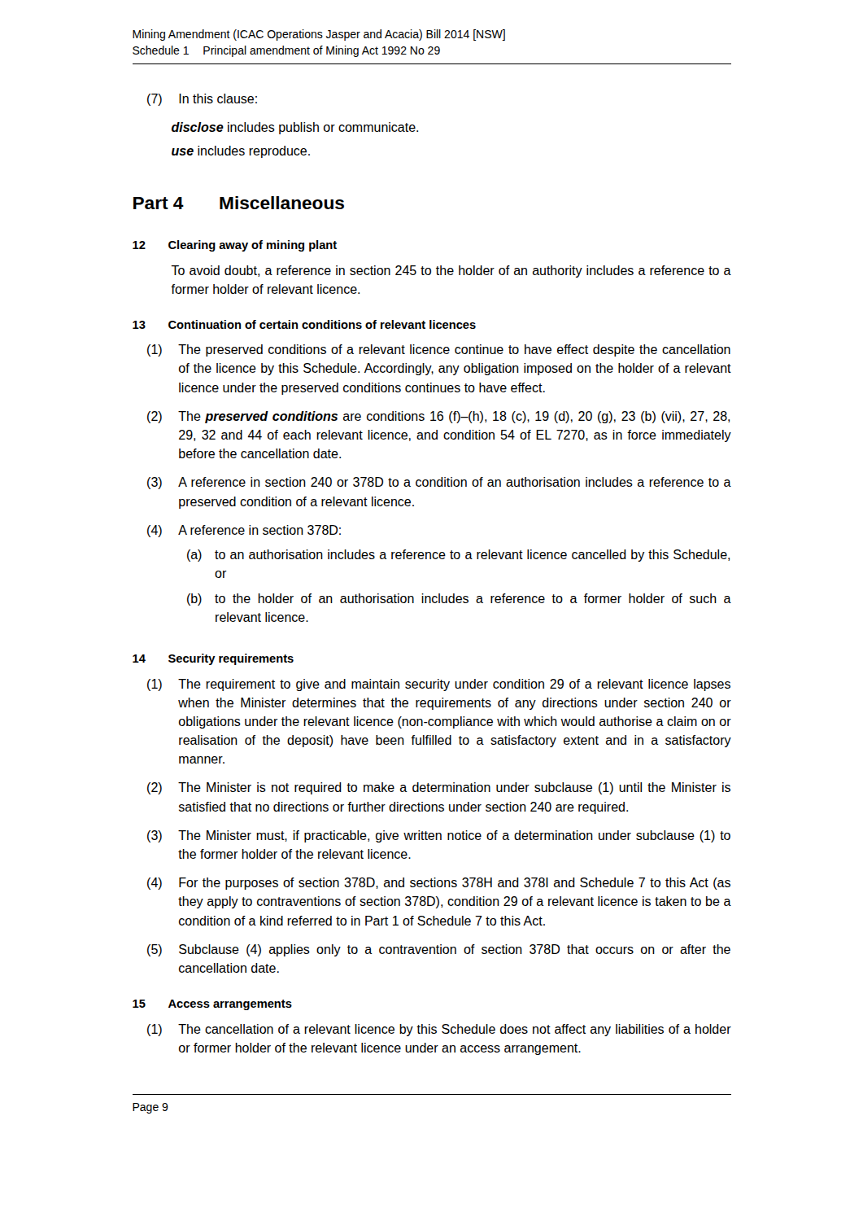Mining Amendment (ICAC Operations Jasper and Acacia) Bill 2014 [NSW] Schedule 1 Principal amendment of Mining Act 1992 No 29
(7) In this clause:
disclose includes publish or communicate.
use includes reproduce.
Part 4 Miscellaneous
12 Clearing away of mining plant
To avoid doubt, a reference in section 245 to the holder of an authority includes a reference to a former holder of relevant licence.
13 Continuation of certain conditions of relevant licences
(1) The preserved conditions of a relevant licence continue to have effect despite the cancellation of the licence by this Schedule. Accordingly, any obligation imposed on the holder of a relevant licence under the preserved conditions continues to have effect.
(2) The preserved conditions are conditions 16 (f)–(h), 18 (c), 19 (d), 20 (g), 23 (b) (vii), 27, 28, 29, 32 and 44 of each relevant licence, and condition 54 of EL 7270, as in force immediately before the cancellation date.
(3) A reference in section 240 or 378D to a condition of an authorisation includes a reference to a preserved condition of a relevant licence.
(4) A reference in section 378D:
(a) to an authorisation includes a reference to a relevant licence cancelled by this Schedule, or
(b) to the holder of an authorisation includes a reference to a former holder of such a relevant licence.
14 Security requirements
(1) The requirement to give and maintain security under condition 29 of a relevant licence lapses when the Minister determines that the requirements of any directions under section 240 or obligations under the relevant licence (non-compliance with which would authorise a claim on or realisation of the deposit) have been fulfilled to a satisfactory extent and in a satisfactory manner.
(2) The Minister is not required to make a determination under subclause (1) until the Minister is satisfied that no directions or further directions under section 240 are required.
(3) The Minister must, if practicable, give written notice of a determination under subclause (1) to the former holder of the relevant licence.
(4) For the purposes of section 378D, and sections 378H and 378I and Schedule 7 to this Act (as they apply to contraventions of section 378D), condition 29 of a relevant licence is taken to be a condition of a kind referred to in Part 1 of Schedule 7 to this Act.
(5) Subclause (4) applies only to a contravention of section 378D that occurs on or after the cancellation date.
15 Access arrangements
(1) The cancellation of a relevant licence by this Schedule does not affect any liabilities of a holder or former holder of the relevant licence under an access arrangement.
Page 9